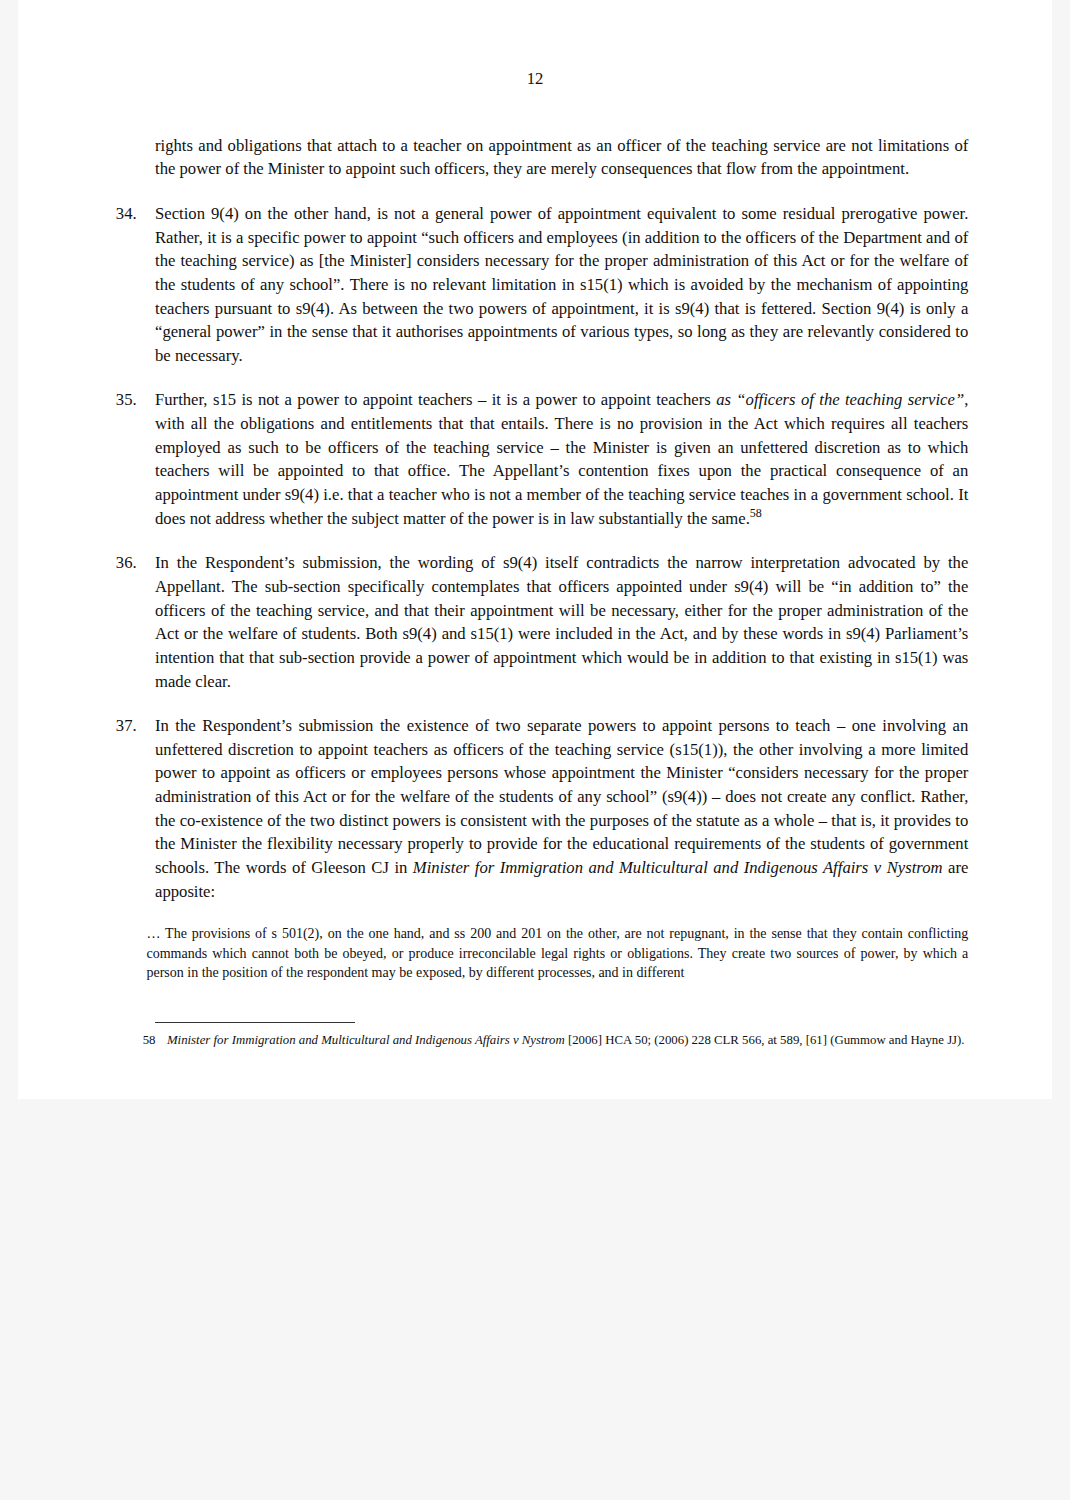12
rights and obligations that attach to a teacher on appointment as an officer of the teaching service are not limitations of the power of the Minister to appoint such officers, they are merely consequences that flow from the appointment.
34.
Section 9(4) on the other hand, is not a general power of appointment equivalent to some residual prerogative power. Rather, it is a specific power to appoint “such officers and employees (in addition to the officers of the Department and of the teaching service) as [the Minister] considers necessary for the proper administration of this Act or for the welfare of the students of any school”. There is no relevant limitation in s15(1) which is avoided by the mechanism of appointing teachers pursuant to s9(4). As between the two powers of appointment, it is s9(4) that is fettered. Section 9(4) is only a “general power” in the sense that it authorises appointments of various types, so long as they are relevantly considered to be necessary.
35.
Further, s15 is not a power to appoint teachers – it is a power to appoint teachers as “officers of the teaching service”, with all the obligations and entitlements that that entails. There is no provision in the Act which requires all teachers employed as such to be officers of the teaching service – the Minister is given an unfettered discretion as to which teachers will be appointed to that office. The Appellant’s contention fixes upon the practical consequence of an appointment under s9(4) i.e. that a teacher who is not a member of the teaching service teaches in a government school. It does not address whether the subject matter of the power is in law substantially the same.58
36.
In the Respondent’s submission, the wording of s9(4) itself contradicts the narrow interpretation advocated by the Appellant. The sub-section specifically contemplates that officers appointed under s9(4) will be “in addition to” the officers of the teaching service, and that their appointment will be necessary, either for the proper administration of the Act or the welfare of students. Both s9(4) and s15(1) were included in the Act, and by these words in s9(4) Parliament’s intention that that sub-section provide a power of appointment which would be in addition to that existing in s15(1) was made clear.
37.
In the Respondent’s submission the existence of two separate powers to appoint persons to teach – one involving an unfettered discretion to appoint teachers as officers of the teaching service (s15(1)), the other involving a more limited power to appoint as officers or employees persons whose appointment the Minister “considers necessary for the proper administration of this Act or for the welfare of the students of any school” (s9(4)) – does not create any conflict. Rather, the co-existence of the two distinct powers is consistent with the purposes of the statute as a whole – that is, it provides to the Minister the flexibility necessary properly to provide for the educational requirements of the students of government schools. The words of Gleeson CJ in Minister for Immigration and Multicultural and Indigenous Affairs v Nystrom are apposite:
… The provisions of s 501(2), on the one hand, and ss 200 and 201 on the other, are not repugnant, in the sense that they contain conflicting commands which cannot both be obeyed, or produce irreconcilable legal rights or obligations. They create two sources of power, by which a person in the position of the respondent may be exposed, by different processes, and in different
58
Minister for Immigration and Multicultural and Indigenous Affairs v Nystrom [2006] HCA 50; (2006) 228 CLR 566, at 589, [61] (Gummow and Hayne JJ).